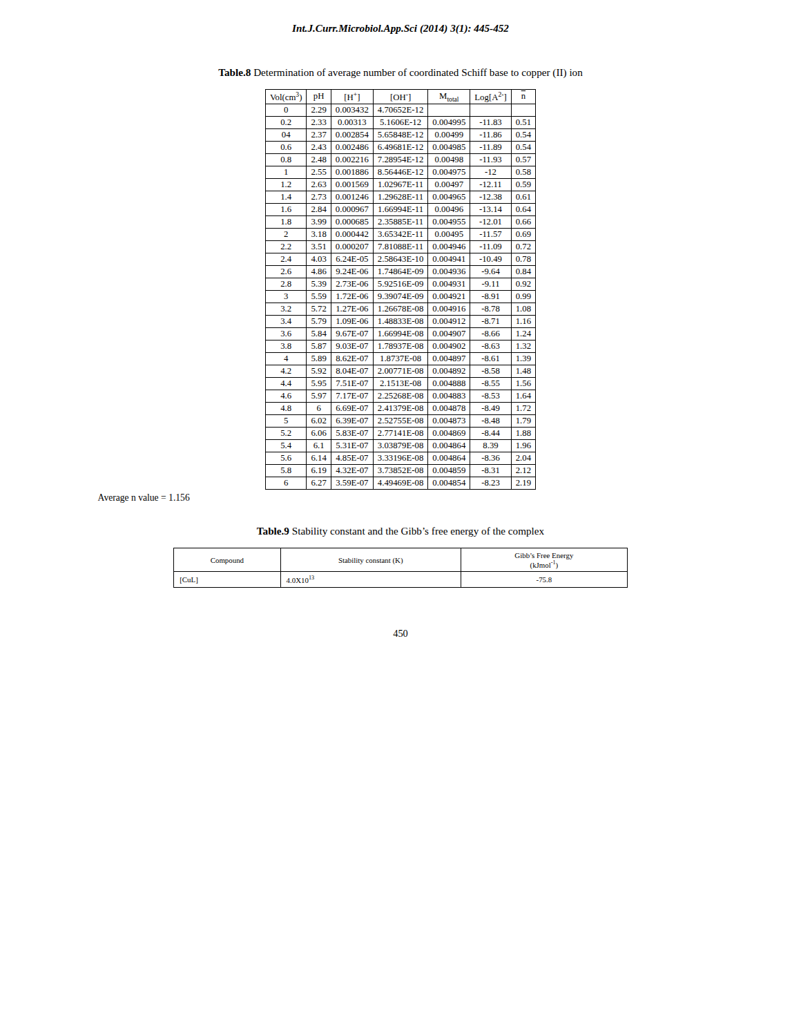Int.J.Curr.Microbiol.App.Sci (2014) 3(1): 445-452
Table.8 Determination of average number of coordinated Schiff base to copper (II) ion
| Vol(cm 3 ) | pH | [H + ] | [OH - ] | M total | Log[A 2- ] | n |
| --- | --- | --- | --- | --- | --- | --- |
| 0 | 2.29 | 0.003432 | 4.70652E-12 | | | |
| 0.2 | 2.33 | 0.00313 | 5.1606E-12 | 0.004995 | -11.83 | 0.51 |
| 04 | 2.37 | 0.002854 | 5.65848E-12 | 0.00499 | -11.86 | 0.54 |
| 0.6 | 2.43 | 0.002486 | 6.49681E-12 | 0.004985 | -11.89 | 0.54 |
| 0.8 | 2.48 | 0.002216 | 7.28954E-12 | 0.00498 | -11.93 | 0.57 |
| 1 | 2.55 | 0.001886 | 8.56446E-12 | 0.004975 | -12 | 0.58 |
| 1.2 | 2.63 | 0.001569 | 1.02967E-11 | 0.00497 | -12.11 | 0.59 |
| 1.4 | 2.73 | 0.001246 | 1.29628E-11 | 0.004965 | -12.38 | 0.61 |
| 1.6 | 2.84 | 0.000967 | 1.66994E-11 | 0.00496 | -13.14 | 0.64 |
| 1.8 | 3.99 | 0.000685 | 2.35885E-11 | 0.004955 | -12.01 | 0.66 |
| 2 | 3.18 | 0.000442 | 3.65342E-11 | 0.00495 | -11.57 | 0.69 |
| 2.2 | 3.51 | 0.000207 | 7.81088E-11 | 0.004946 | -11.09 | 0.72 |
| 2.4 | 4.03 | 6.24E-05 | 2.58643E-10 | 0.004941 | -10.49 | 0.78 |
| 2.6 | 4.86 | 9.24E-06 | 1.74864E-09 | 0.004936 | -9.64 | 0.84 |
| 2.8 | 5.39 | 2.73E-06 | 5.92516E-09 | 0.004931 | -9.11 | 0.92 |
| 3 | 5.59 | 1.72E-06 | 9.39074E-09 | 0.004921 | -8.91 | 0.99 |
| 3.2 | 5.72 | 1.27E-06 | 1.26678E-08 | 0.004916 | -8.78 | 1.08 |
| 3.4 | 5.79 | 1.09E-06 | 1.48833E-08 | 0.004912 | -8.71 | 1.16 |
| 3.6 | 5.84 | 9.67E-07 | 1.66994E-08 | 0.004907 | -8.66 | 1.24 |
| 3.8 | 5.87 | 9.03E-07 | 1.78937E-08 | 0.004902 | -8.63 | 1.32 |
| 4 | 5.89 | 8.62E-07 | 1.8737E-08 | 0.004897 | -8.61 | 1.39 |
| 4.2 | 5.92 | 8.04E-07 | 2.00771E-08 | 0.004892 | -8.58 | 1.48 |
| 4.4 | 5.95 | 7.51E-07 | 2.1513E-08 | 0.004888 | -8.55 | 1.56 |
| 4.6 | 5.97 | 7.17E-07 | 2.25268E-08 | 0.004883 | -8.53 | 1.64 |
| 4.8 | 6 | 6.69E-07 | 2.41379E-08 | 0.004878 | -8.49 | 1.72 |
| 5 | 6.02 | 6.39E-07 | 2.52755E-08 | 0.004873 | -8.48 | 1.79 |
| 5.2 | 6.06 | 5.83E-07 | 2.77141E-08 | 0.004869 | -8.44 | 1.88 |
| 5.4 | 6.1 | 5.31E-07 | 3.03879E-08 | 0.004864 | 8.39 | 1.96 |
| 5.6 | 6.14 | 4.85E-07 | 3.33196E-08 | 0.004864 | -8.36 | 2.04 |
| 5.8 | 6.19 | 4.32E-07 | 3.73852E-08 | 0.004859 | -8.31 | 2.12 |
| 6 | 6.27 | 3.59E-07 | 4.49469E-08 | 0.004854 | -8.23 | 2.19 |
Average n value = 1.156
Table.9 Stability constant and the Gibb’s free energy of the complex
| Compound | Stability constant (K) | Gibb’s Free Energy (kJmol -1 ) |
| --- | --- | --- |
| [CuL] | 4.0X10 13 | -75.8 |
450